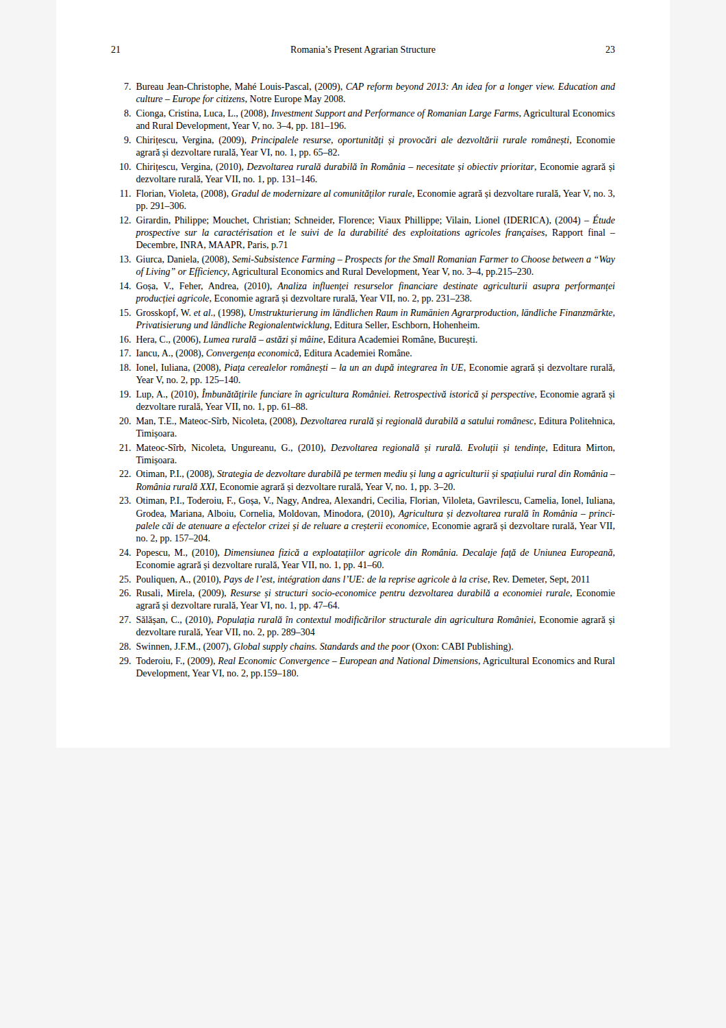21 Romania’s Present Agrarian Structure 23
7. Bureau Jean-Christophe, Mahé Louis-Pascal, (2009), CAP reform beyond 2013: An idea for a longer view. Education and culture – Europe for citizens, Notre Europe May 2008.
8. Cionga, Cristina, Luca, L., (2008), Investment Support and Performance of Romanian Large Farms, Agricultural Economics and Rural Development, Year V, no. 3–4, pp. 181–196.
9. Chirițescu, Vergina, (2009), Principalele resurse, oportunități și provocări ale dezvoltării rurale românești, Economie agrară și dezvoltare rurală, Year VI, no. 1, pp. 65–82.
10. Chirițescu, Vergina, (2010), Dezvoltarea rurală durabilă în România – necesitate și obiectiv prioritar, Economie agrară și dezvoltare rurală, Year VII, no. 1, pp. 131–146.
11. Florian, Violeta, (2008), Gradul de modernizare al comunităților rurale, Economie agrară și dezvoltare rurală, Year V, no. 3, pp. 291–306.
12. Girardin, Philippe; Mouchet, Christian; Schneider, Florence; Viaux Phillippe; Vilain, Lionel (IDERICA), (2004) – Étude prospective sur la caractérisation et le suivi de la durabilité des exploitations agricoles françaises, Rapport final – Decembre, INRA, MAAPR, Paris, p.71
13. Giurca, Daniela, (2008), Semi-Subsistence Farming – Prospects for the Small Romanian Farmer to Choose between a “Way of Living” or Efficiency, Agricultural Economics and Rural Development, Year V, no. 3–4, pp.215–230.
14. Goșa, V., Feher, Andrea, (2010), Analiza influenței resurselor financiare destinate agriculturii asupra performanței producției agricole, Economie agrară și dezvoltare rurală, Year VII, no. 2, pp. 231–238.
15. Grosskopf, W. et al., (1998), Umstrukturierung im ländlichen Raum in Rumänien Agrarproduction, ländliche Finanzmärkte, Privatisierung und ländliche Regionalentwicklung, Editura Seller, Eschborn, Hohenheim.
16. Hera, C., (2006), Lumea rurală – astăzi și mâine, Editura Academiei Române, București.
17. Iancu, A., (2008), Convergența economică, Editura Academiei Române.
18. Ionel, Iuliana, (2008), Piața cerealelor românești – la un an după integrarea în UE, Economie agrară și dezvoltare rurală, Year V, no. 2, pp. 125–140.
19. Lup, A., (2010), Îmbunătățirile funciare în agricultura României. Retrospectivă istorică și perspective, Economie agrară și dezvoltare rurală, Year VII, no. 1, pp. 61–88.
20. Man, T.E., Mateoc-Sîrb, Nicoleta, (2008), Dezvoltarea rurală și regională durabilă a satului românesc, Editura Politehnica, Timișoara.
21. Mateoc-Sîrb, Nicoleta, Ungureanu, G., (2010), Dezvoltarea regională și rurală. Evoluții și tendințe, Editura Mirton, Timișoara.
22. Otiman, P.I., (2008), Strategia de dezvoltare durabilă pe termen mediu și lung a agriculturii și spațiului rural din România – România rurală XXI, Economie agrară și dezvoltare rurală, Year V, no. 1, pp. 3–20.
23. Otiman, P.I., Toderoiu, F., Goșa, V., Nagy, Andrea, Alexandri, Cecilia, Florian, Viloleta, Gavrilescu, Camelia, Ionel, Iuliana, Grodea, Mariana, Alboiu, Cornelia, Moldovan, Minodora, (2010), Agricultura și dezvoltarea rurală în România – principalele căi de atenuare a efectelor crizei și de reluare a creșterii economice, Economie agrară și dezvoltare rurală, Year VII, no. 2, pp. 157–204.
24. Popescu, M., (2010), Dimensiunea fizică a exploatațiilor agricole din România. Decalaje față de Uniunea Europeană, Economie agrară și dezvoltare rurală, Year VII, no. 1, pp. 41–60.
25. Pouliquen, A., (2010), Pays de l’est, intégration dans l’UE: de la reprise agricole à la crise, Rev. Demeter, Sept, 2011
26. Rusali, Mirela, (2009), Resurse și structuri socio-economice pentru dezvoltarea durabilă a economiei rurale, Economie agrară și dezvoltare rurală, Year VI, no. 1, pp. 47–64.
27. Sălășan, C., (2010), Populația rurală în contextul modificărilor structurale din agricultura României, Economie agrară și dezvoltare rurală, Year VII, no. 2, pp. 289–304
28. Swinnen, J.F.M., (2007), Global supply chains. Standards and the poor (Oxon: CABI Publishing).
29. Toderoiu, F., (2009), Real Economic Convergence – European and National Dimensions, Agricultural Economics and Rural Development, Year VI, no. 2, pp.159–180.